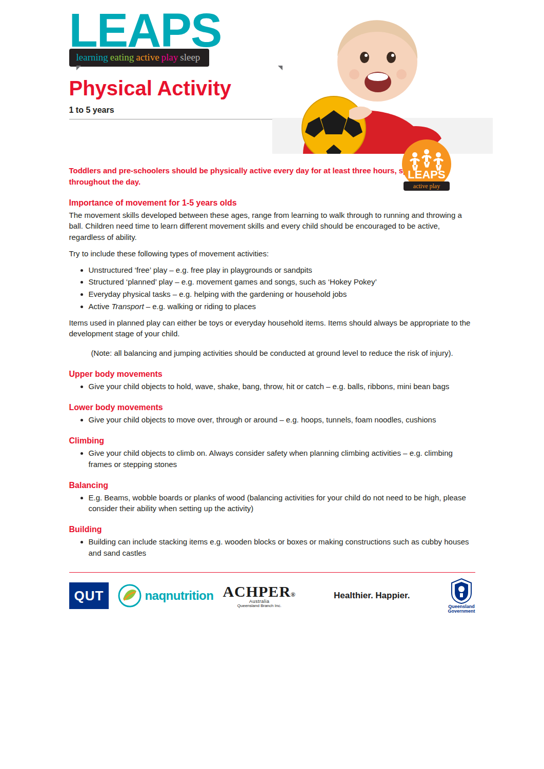LEAPS active play
LEAPS
learning eating active play sleep
Physical Activity
1 to 5 years
Toddlers and pre-schoolers should be physically active every day for at least three hours, spread throughout the day.
Importance of movement for 1-5 years olds
The movement skills developed between these ages, range from learning to walk through to running and throwing a ball. Children need time to learn different movement skills and every child should be encouraged to be active, regardless of ability.
Try to include these following types of movement activities:
Unstructured ‘free’ play – e.g. free play in playgrounds or sandpits
Structured ‘planned’ play – e.g. movement games and songs, such as ‘Hokey Pokey’
Everyday physical tasks – e.g. helping with the gardening or household jobs
Active Transport – e.g. walking or riding to places
Items used in planned play can either be toys or everyday household items. Items should always be appropriate to the development stage of your child.
(Note: all balancing and jumping activities should be conducted at ground level to reduce the risk of injury).
Upper body movements
Give your child objects to hold, wave, shake, bang, throw, hit or catch – e.g. balls, ribbons, mini bean bags
Lower body movements
Give your child objects to move over, through or around – e.g. hoops, tunnels, foam noodles, cushions
Climbing
Give your child objects to climb on. Always consider safety when planning climbing activities – e.g. climbing frames or stepping stones
Balancing
E.g. Beams, wobble boards or planks of wood (balancing activities for your child do not need to be high, please consider their ability when setting up the activity)
Building
Building can include stacking items e.g. wooden blocks or boxes or making constructions such as cubby houses and sand castles
QUT
naqnutrition
ACHPER®
Australia
Queensland Branch Inc.
Healthier. Happier.
Queensland
Government